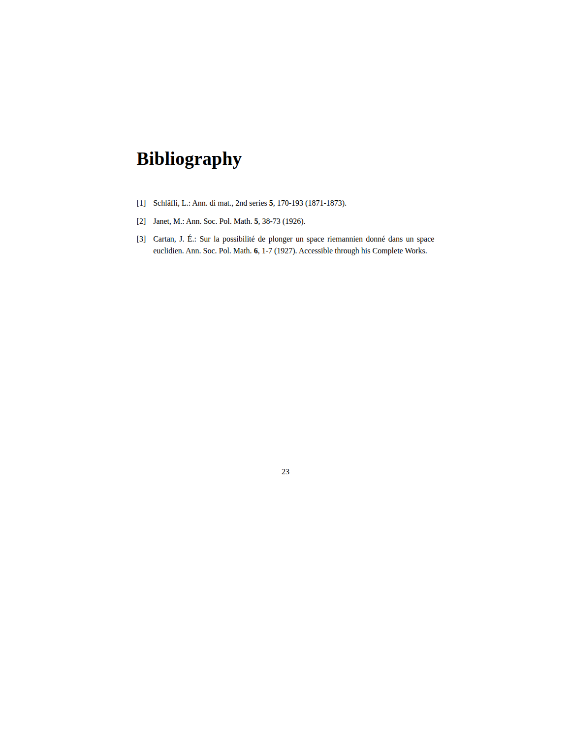Bibliography
[1] Schläfli, L.: Ann. di mat., 2nd series 5, 170-193 (1871-1873).
[2] Janet, M.: Ann. Soc. Pol. Math. 5, 38-73 (1926).
[3] Cartan, J. É.: Sur la possibilité de plonger un space riemannien donné dans un space euclidien. Ann. Soc. Pol. Math. 6, 1-7 (1927). Accessible through his Complete Works.
23